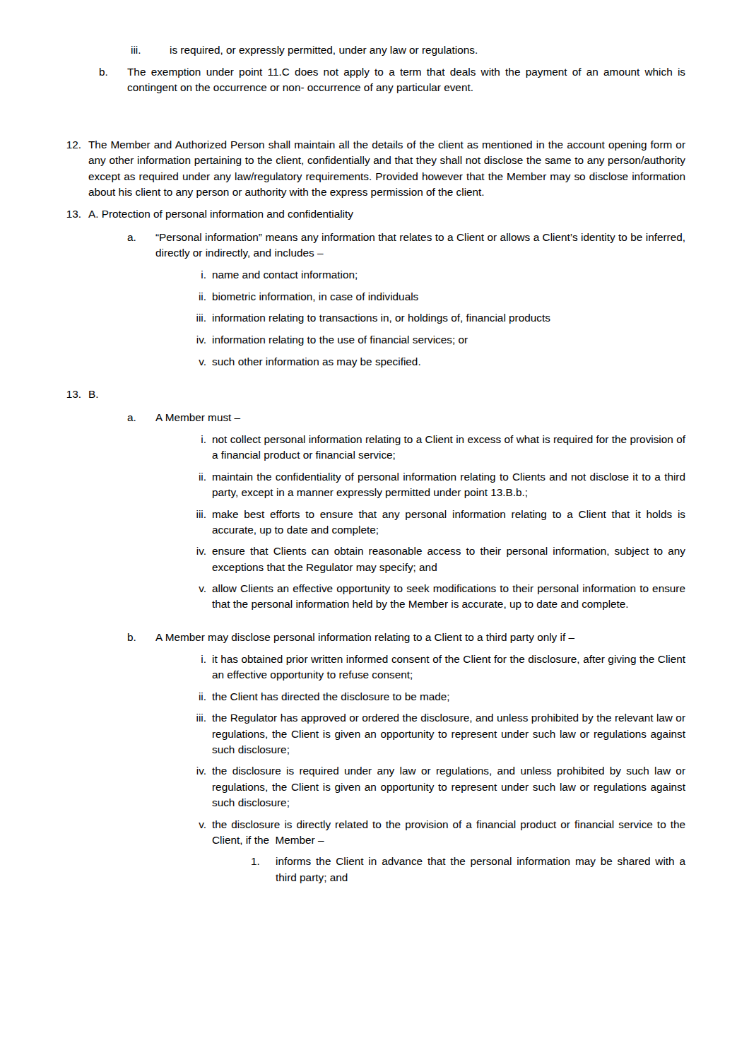iii. is required, or expressly permitted, under any law or regulations.
b. The exemption under point 11.C does not apply to a term that deals with the payment of an amount which is contingent on the occurrence or non- occurrence of any particular event.
12. The Member and Authorized Person shall maintain all the details of the client as mentioned in the account opening form or any other information pertaining to the client, confidentially and that they shall not disclose the same to any person/authority except as required under any law/regulatory requirements. Provided however that the Member may so disclose information about his client to any person or authority with the express permission of the client.
13. A. Protection of personal information and confidentiality
a. “Personal information” means any information that relates to a Client or allows a Client’s identity to be inferred, directly or indirectly, and includes –
i. name and contact information;
ii. biometric information, in case of individuals
iii. information relating to transactions in, or holdings of, financial products
iv. information relating to the use of financial services; or
v. such other information as may be specified.
13. B.
a. A Member must –
i. not collect personal information relating to a Client in excess of what is required for the provision of a financial product or financial service;
ii. maintain the confidentiality of personal information relating to Clients and not disclose it to a third party, except in a manner expressly permitted under point 13.B.b.;
iii. make best efforts to ensure that any personal information relating to a Client that it holds is accurate, up to date and complete;
iv. ensure that Clients can obtain reasonable access to their personal information, subject to any exceptions that the Regulator may specify; and
v. allow Clients an effective opportunity to seek modifications to their personal information to ensure that the personal information held by the Member is accurate, up to date and complete.
b. A Member may disclose personal information relating to a Client to a third party only if –
i. it has obtained prior written informed consent of the Client for the disclosure, after giving the Client an effective opportunity to refuse consent;
ii. the Client has directed the disclosure to be made;
iii. the Regulator has approved or ordered the disclosure, and unless prohibited by the relevant law or regulations, the Client is given an opportunity to represent under such law or regulations against such disclosure;
iv. the disclosure is required under any law or regulations, and unless prohibited by such law or regulations, the Client is given an opportunity to represent under such law or regulations against such disclosure;
v. the disclosure is directly related to the provision of a financial product or financial service to the Client, if the Member –
1. informs the Client in advance that the personal information may be shared with a third party; and